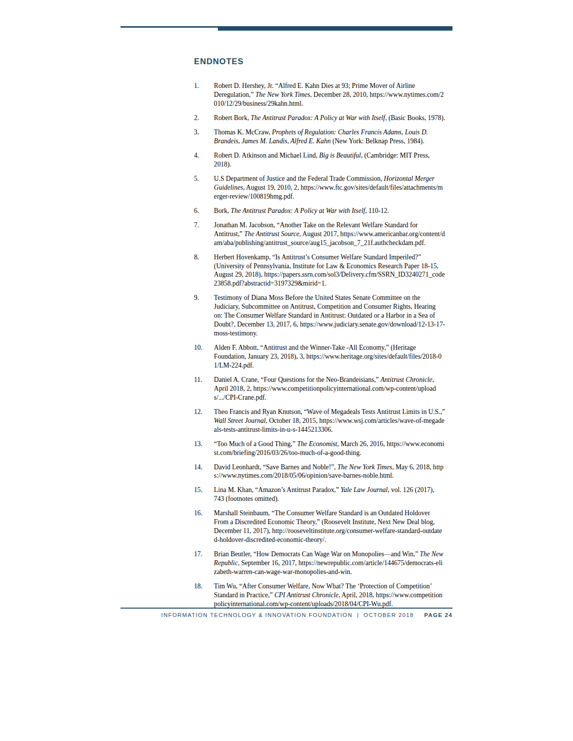ENDNOTES
Robert D. Hershey, Jr. “Alfred E. Kahn Dies at 93; Prime Mover of Airline Deregulation,” The New York Times, December 28, 2010, https://www.nytimes.com/2010/12/29/business/29kahn.html.
Robert Bork, The Antitrust Paradox: A Policy at War with Itself, (Basic Books, 1978).
Thomas K. McCraw, Prophets of Regulation: Charles Francis Adams, Louis D. Brandeis, James M. Landis, Alfred E. Kahn (New York: Belknap Press, 1984).
Robert D. Atkinson and Michael Lind, Big is Beautiful, (Cambridge: MIT Press, 2018).
U.S Department of Justice and the Federal Trade Commission, Horizontal Merger Guidelines, August 19, 2010, 2, https://www.ftc.gov/sites/default/files/attachments/merger-review/100819hmg.pdf.
Bork, The Antitrust Paradox: A Policy at War with Itself, 110-12.
Jonathan M. Jacobson, “Another Take on the Relevant Welfare Standard for Antitrust,” The Antitrust Source, August 2017, https://www.americanbar.org/content/dam/aba/publishing/antitrust_source/aug15_jacobson_7_21f.authcheckdam.pdf.
Herbert Hovenkamp, “Is Antitrust’s Consumer Welfare Standard Imperiled?” (University of Pennsylvania, Institute for Law & Economics Research Paper 18-15, August 29, 2018), https://papers.ssrn.com/sol3/Delivery.cfm/SSRN_ID3240271_code23858.pdf?abstractid=3197329&mirid=1.
Testimony of Diana Moss Before the United States Senate Committee on the Judiciary, Subcommittee on Antitrust, Competition and Consumer Rights, Hearing on: The Consumer Welfare Standard in Antitrust: Outdated or a Harbor in a Sea of Doubt?, December 13, 2017, 6, https://www.judiciary.senate.gov/download/12-13-17-moss-testimony.
Alden F. Abbott, “Antitrust and the Winner-Take -All Economy,” (Heritage Foundation, January 23, 2018), 3, https://www.heritage.org/sites/default/files/2018-01/LM-224.pdf.
Daniel A. Crane, “Four Questions for the Neo-Brandeisians,” Antitrust Chronicle, April 2018, 2, https://www.competitionpolicyinternational.com/wp-content/uploads/.../CPI-Crane.pdf.
Theo Francis and Ryan Knutson, “Wave of Megadeals Tests Antitrust Limits in U.S.,” Wall Street Journal, October 18, 2015, https://www.wsj.com/articles/wave-of-megadeals-tests-antitrust-limits-in-u-s-1445213306.
“Too Much of a Good Thing,” The Economist, March 26, 2016, https://www.economist.com/briefing/2016/03/26/too-much-of-a-good-thing.
David Leonhardt, “Save Barnes and Noble!”, The New York Times, May 6, 2018, https://www.nytimes.com/2018/05/06/opinion/save-barnes-noble.html.
Lina M. Khan, “Amazon’s Antitrust Paradox,” Yale Law Journal, vol. 126 (2017), 743 (footnotes omitted).
Marshall Steinbaum, “The Consumer Welfare Standard is an Outdated Holdover From a Discredited Economic Theory,” (Roosevelt Institute, Next New Deal blog, December 11, 2017), http://rooseveltinstitute.org/consumer-welfare-standard-outdated-holdover-discredited-economic-theory/.
Brian Beutler, “How Democrats Can Wage War on Monopolies—and Win,” The New Republic, September 16, 2017, https://newrepublic.com/article/144675/democrats-elizabeth-warren-can-wage-war-monopolies-and-win.
Tim Wu, “After Consumer Welfare, Now What? The ‘Protection of Competition’ Standard in Practice,” CPI Antitrust Chronicle, April, 2018, https://www.competitionpolicyinternational.com/wp-content/uploads/2018/04/CPI-Wu.pdf.
INFORMATION TECHNOLOGY & INNOVATION FOUNDATION | OCTOBER 2018PAGE 24